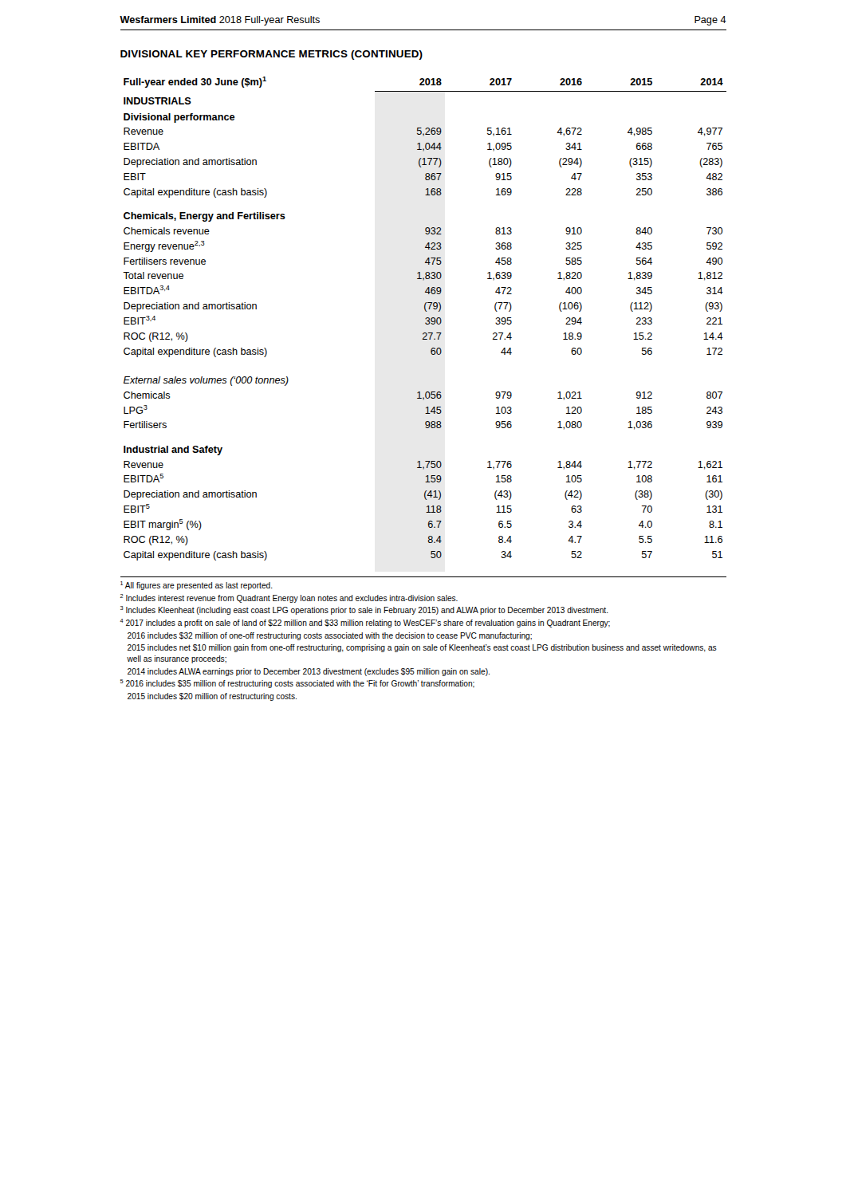Wesfarmers Limited 2018 Full-year Results
Page 4
DIVISIONAL KEY PERFORMANCE METRICS (CONTINUED)
| Full-year ended 30 June ($m) 1 | 2018 | 2017 | 2016 | 2015 | 2014 |
| --- | --- | --- | --- | --- | --- |
| INDUSTRIALS | | | | | |
| Divisional performance | | | | | |
| Revenue | 5,269 | 5,161 | 4,672 | 4,985 | 4,977 |
| EBITDA | 1,044 | 1,095 | 341 | 668 | 765 |
| Depreciation and amortisation | (177) | (180) | (294) | (315) | (283) |
| EBIT | 867 | 915 | 47 | 353 | 482 |
| Capital expenditure (cash basis) | 168 | 169 | 228 | 250 | 386 |
| Chemicals, Energy and Fertilisers | | | | | |
| Chemicals revenue | 932 | 813 | 910 | 840 | 730 |
| Energy revenue 2,3 | 423 | 368 | 325 | 435 | 592 |
| Fertilisers revenue | 475 | 458 | 585 | 564 | 490 |
| Total revenue | 1,830 | 1,639 | 1,820 | 1,839 | 1,812 |
| EBITDA 3,4 | 469 | 472 | 400 | 345 | 314 |
| Depreciation and amortisation | (79) | (77) | (106) | (112) | (93) |
| EBIT 3,4 | 390 | 395 | 294 | 233 | 221 |
| ROC (R12, %) | 27.7 | 27.4 | 18.9 | 15.2 | 14.4 |
| Capital expenditure (cash basis) | 60 | 44 | 60 | 56 | 172 |
| External sales volumes (‘000 tonnes) | | | | | |
| Chemicals | 1,056 | 979 | 1,021 | 912 | 807 |
| LPG 3 | 145 | 103 | 120 | 185 | 243 |
| Fertilisers | 988 | 956 | 1,080 | 1,036 | 939 |
| Industrial and Safety | | | | | |
| Revenue | 1,750 | 1,776 | 1,844 | 1,772 | 1,621 |
| EBITDA 5 | 159 | 158 | 105 | 108 | 161 |
| Depreciation and amortisation | (41) | (43) | (42) | (38) | (30) |
| EBIT 5 | 118 | 115 | 63 | 70 | 131 |
| EBIT margin 5 (%) | 6.7 | 6.5 | 3.4 | 4.0 | 8.1 |
| ROC (R12, %) | 8.4 | 8.4 | 4.7 | 5.5 | 11.6 |
| Capital expenditure (cash basis) | 50 | 34 | 52 | 57 | 51 |
1 All figures are presented as last reported.
2 Includes interest revenue from Quadrant Energy loan notes and excludes intra-division sales.
3 Includes Kleenheat (including east coast LPG operations prior to sale in February 2015) and ALWA prior to December 2013 divestment.
4 2017 includes a profit on sale of land of $22 million and $33 million relating to WesCEF’s share of revaluation gains in Quadrant Energy;
2016 includes $32 million of one-off restructuring costs associated with the decision to cease PVC manufacturing;
2015 includes net $10 million gain from one-off restructuring, comprising a gain on sale of Kleenheat’s east coast LPG distribution business and asset writedowns, as well as insurance proceeds;
2014 includes ALWA earnings prior to December 2013 divestment (excludes $95 million gain on sale).
5 2016 includes $35 million of restructuring costs associated with the ‘Fit for Growth’ transformation;
2015 includes $20 million of restructuring costs.